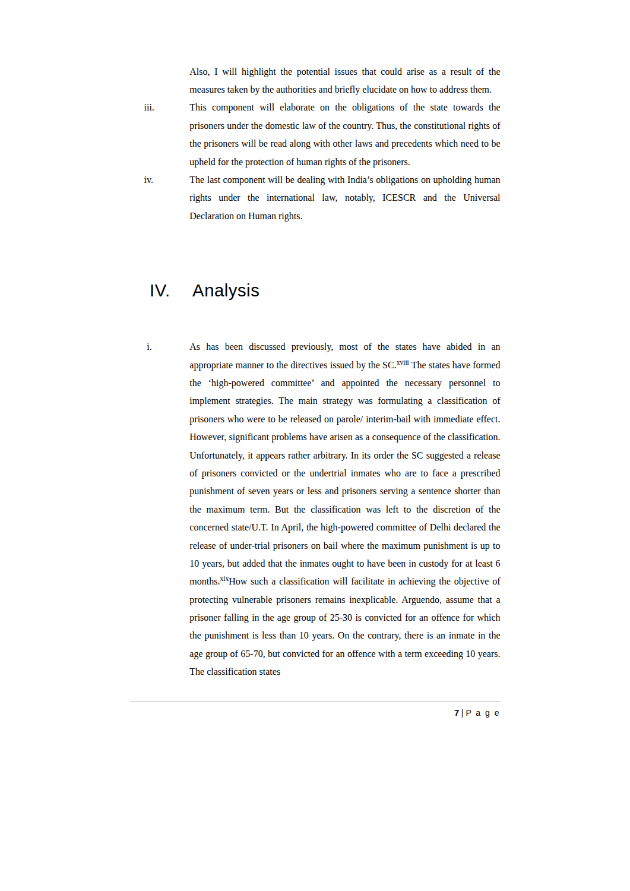Also, I will highlight the potential issues that could arise as a result of the measures taken by the authorities and briefly elucidate on how to address them.
iii. This component will elaborate on the obligations of the state towards the prisoners under the domestic law of the country. Thus, the constitutional rights of the prisoners will be read along with other laws and precedents which need to be upheld for the protection of human rights of the prisoners.
iv. The last component will be dealing with India’s obligations on upholding human rights under the international law, notably, ICESCR and the Universal Declaration on Human rights.
IV. Analysis
i. As has been discussed previously, most of the states have abided in an appropriate manner to the directives issued by the SC.xviii The states have formed the ‘high-powered committee’ and appointed the necessary personnel to implement strategies. The main strategy was formulating a classification of prisoners who were to be released on parole/ interim-bail with immediate effect. However, significant problems have arisen as a consequence of the classification. Unfortunately, it appears rather arbitrary. In its order the SC suggested a release of prisoners convicted or the undertrial inmates who are to face a prescribed punishment of seven years or less and prisoners serving a sentence shorter than the maximum term. But the classification was left to the discretion of the concerned state/U.T. In April, the high-powered committee of Delhi declared the release of under-trial prisoners on bail where the maximum punishment is up to 10 years, but added that the inmates ought to have been in custody for at least 6 months.xixHow such a classification will facilitate in achieving the objective of protecting vulnerable prisoners remains inexplicable. Arguendo, assume that a prisoner falling in the age group of 25-30 is convicted for an offence for which the punishment is less than 10 years. On the contrary, there is an inmate in the age group of 65-70, but convicted for an offence with a term exceeding 10 years. The classification states
7 | P a g e